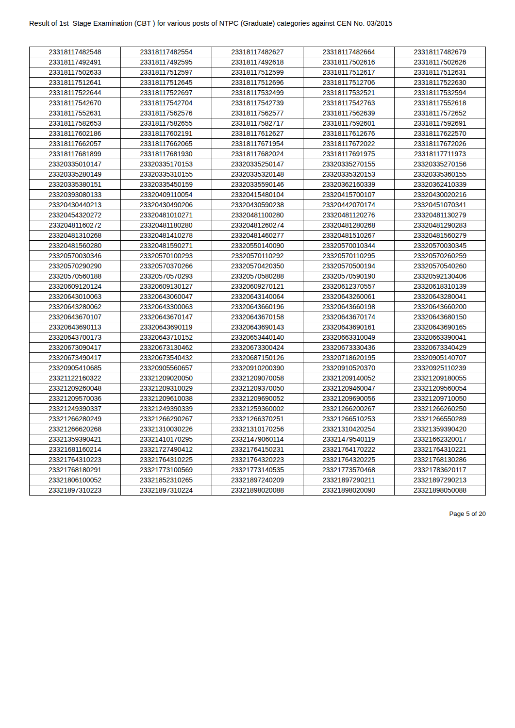Result of 1st Stage Examination (CBT ) for various posts of NTPC (Graduate) categories against CEN No. 03/2015
| 23318117482548 | 23318117482554 | 23318117482627 | 23318117482664 | 23318117482679 |
| 23318117492491 | 23318117492595 | 23318117492618 | 23318117502616 | 23318117502626 |
| 23318117502633 | 23318117512597 | 23318117512599 | 23318117512617 | 23318117512631 |
| 23318117512641 | 23318117512645 | 23318117512696 | 23318117512706 | 23318117522630 |
| 23318117522644 | 23318117522697 | 23318117532499 | 23318117532521 | 23318117532594 |
| 23318117542670 | 23318117542704 | 23318117542739 | 23318117542763 | 23318117552618 |
| 23318117552631 | 23318117562576 | 23318117562577 | 23318117562639 | 23318117572652 |
| 23318117582653 | 23318117582655 | 23318117582717 | 23318117592601 | 23318117592691 |
| 23318117602186 | 23318117602191 | 23318117612627 | 23318117612676 | 23318117622570 |
| 23318117662057 | 23318117662065 | 23318117671954 | 23318117672022 | 23318117672026 |
| 23318117681899 | 23318117681930 | 23318117682024 | 23318117691975 | 23318117711973 |
| 23320335010147 | 23320335170153 | 23320335250147 | 23320335270155 | 23320335270156 |
| 23320335280149 | 23320335310155 | 23320335320148 | 23320335320153 | 23320335360155 |
| 23320335380151 | 23320335450159 | 23320335590146 | 23320362160339 | 23320362410339 |
| 23320393080133 | 23320409110054 | 23320415480104 | 23320415700107 | 23320430020216 |
| 23320430440213 | 23320430490206 | 23320430590238 | 23320442070174 | 23320451070341 |
| 23320454320272 | 23320481010271 | 23320481100280 | 23320481120276 | 23320481130279 |
| 23320481160272 | 23320481180280 | 23320481260274 | 23320481280268 | 23320481290283 |
| 23320481310268 | 23320481410278 | 23320481460277 | 23320481510267 | 23320481560279 |
| 23320481560280 | 23320481590271 | 23320550140090 | 23320570010344 | 23320570030345 |
| 23320570030346 | 23320570100293 | 23320570110292 | 23320570110295 | 23320570260259 |
| 23320570290290 | 23320570370266 | 23320570420350 | 23320570500194 | 23320570540260 |
| 23320570560188 | 23320570570293 | 23320570580288 | 23320570590190 | 23320592130406 |
| 23320609120124 | 23320609130127 | 23320609270121 | 23320612370557 | 23320618310139 |
| 23320643010063 | 23320643060047 | 23320643140064 | 23320643260061 | 23320643280041 |
| 23320643280062 | 23320643300063 | 23320643660196 | 23320643660198 | 23320643660200 |
| 23320643670107 | 23320643670147 | 23320643670158 | 23320643670174 | 23320643680150 |
| 23320643690113 | 23320643690119 | 23320643690143 | 23320643690161 | 23320643690165 |
| 23320643700173 | 23320643710152 | 23320653440140 | 23320663310049 | 23320663390041 |
| 23320673090417 | 23320673130462 | 23320673300424 | 23320673330436 | 23320673340429 |
| 23320673490417 | 23320673540432 | 23320687150126 | 23320718620195 | 23320905140707 |
| 23320905410685 | 23320905560657 | 23320910200390 | 23320910520370 | 23320925110239 |
| 23321122160322 | 23321209020050 | 23321209070058 | 23321209140052 | 23321209180055 |
| 23321209260048 | 23321209310029 | 23321209370050 | 23321209460047 | 23321209560054 |
| 23321209570036 | 23321209610038 | 23321209690052 | 23321209690056 | 23321209710050 |
| 23321249390337 | 23321249390339 | 23321259360002 | 23321266200267 | 23321266260250 |
| 23321266280249 | 23321266290267 | 23321266370251 | 23321266510253 | 23321266550289 |
| 23321266620268 | 23321310030226 | 23321310170256 | 23321310420254 | 23321359390420 |
| 23321359390421 | 23321410170295 | 23321479060114 | 23321479540119 | 23321662320017 |
| 23321681160214 | 23321727490412 | 23321764150231 | 23321764170222 | 23321764310221 |
| 23321764310223 | 23321764310225 | 23321764320223 | 23321764320225 | 23321768130286 |
| 23321768180291 | 23321773100569 | 23321773140535 | 23321773570468 | 23321783620117 |
| 23321806100052 | 23321852310265 | 23321897240209 | 23321897290211 | 23321897290213 |
| 23321897310223 | 23321897310224 | 23321898020088 | 23321898020090 | 23321898050088 |
Page 5 of 20